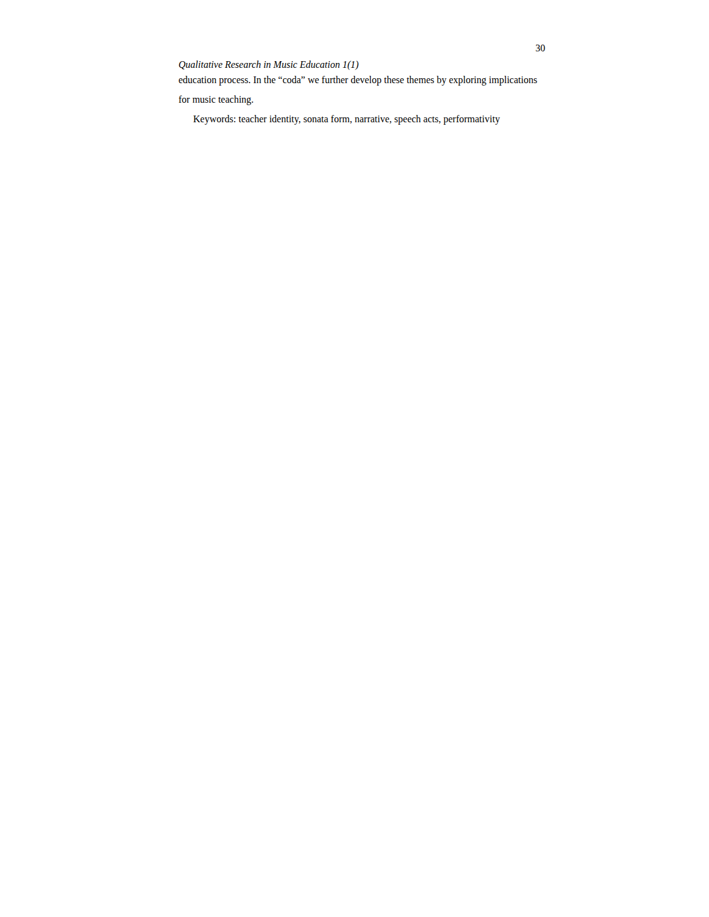30
Qualitative Research in Music Education 1(1)
education process. In the “coda” we further develop these themes by exploring implications for music teaching.
Keywords: teacher identity, sonata form, narrative, speech acts, performativity